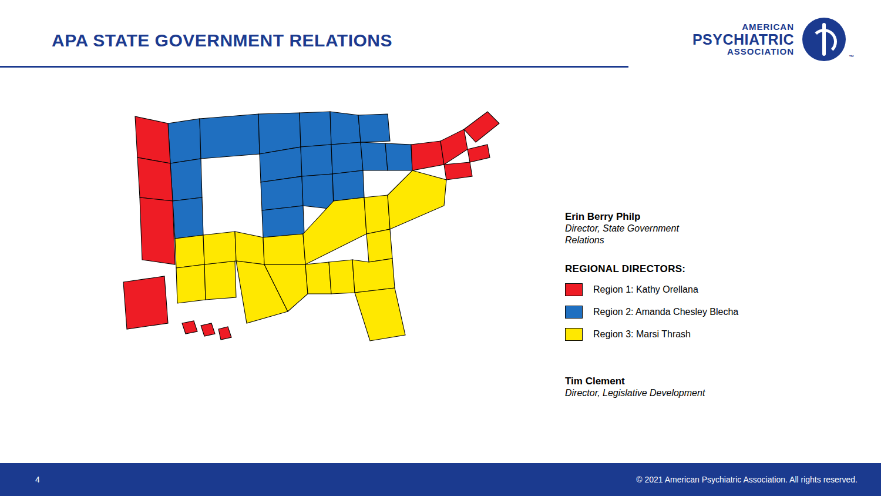APA STATE GOVERNMENT RELATIONS
AMERICAN
PSYCHIATRIC
ASSOCIATION
™
Erin Berry Philp
Director, State Government
Relations
REGIONAL DIRECTORS:
Region 1: Kathy Orellana
Region 2: Amanda Chesley Blecha
Region 3: Marsi Thrash
Tim Clement
Director, Legislative Development
4 © 2021 American Psychiatric Association. All rights reserved.